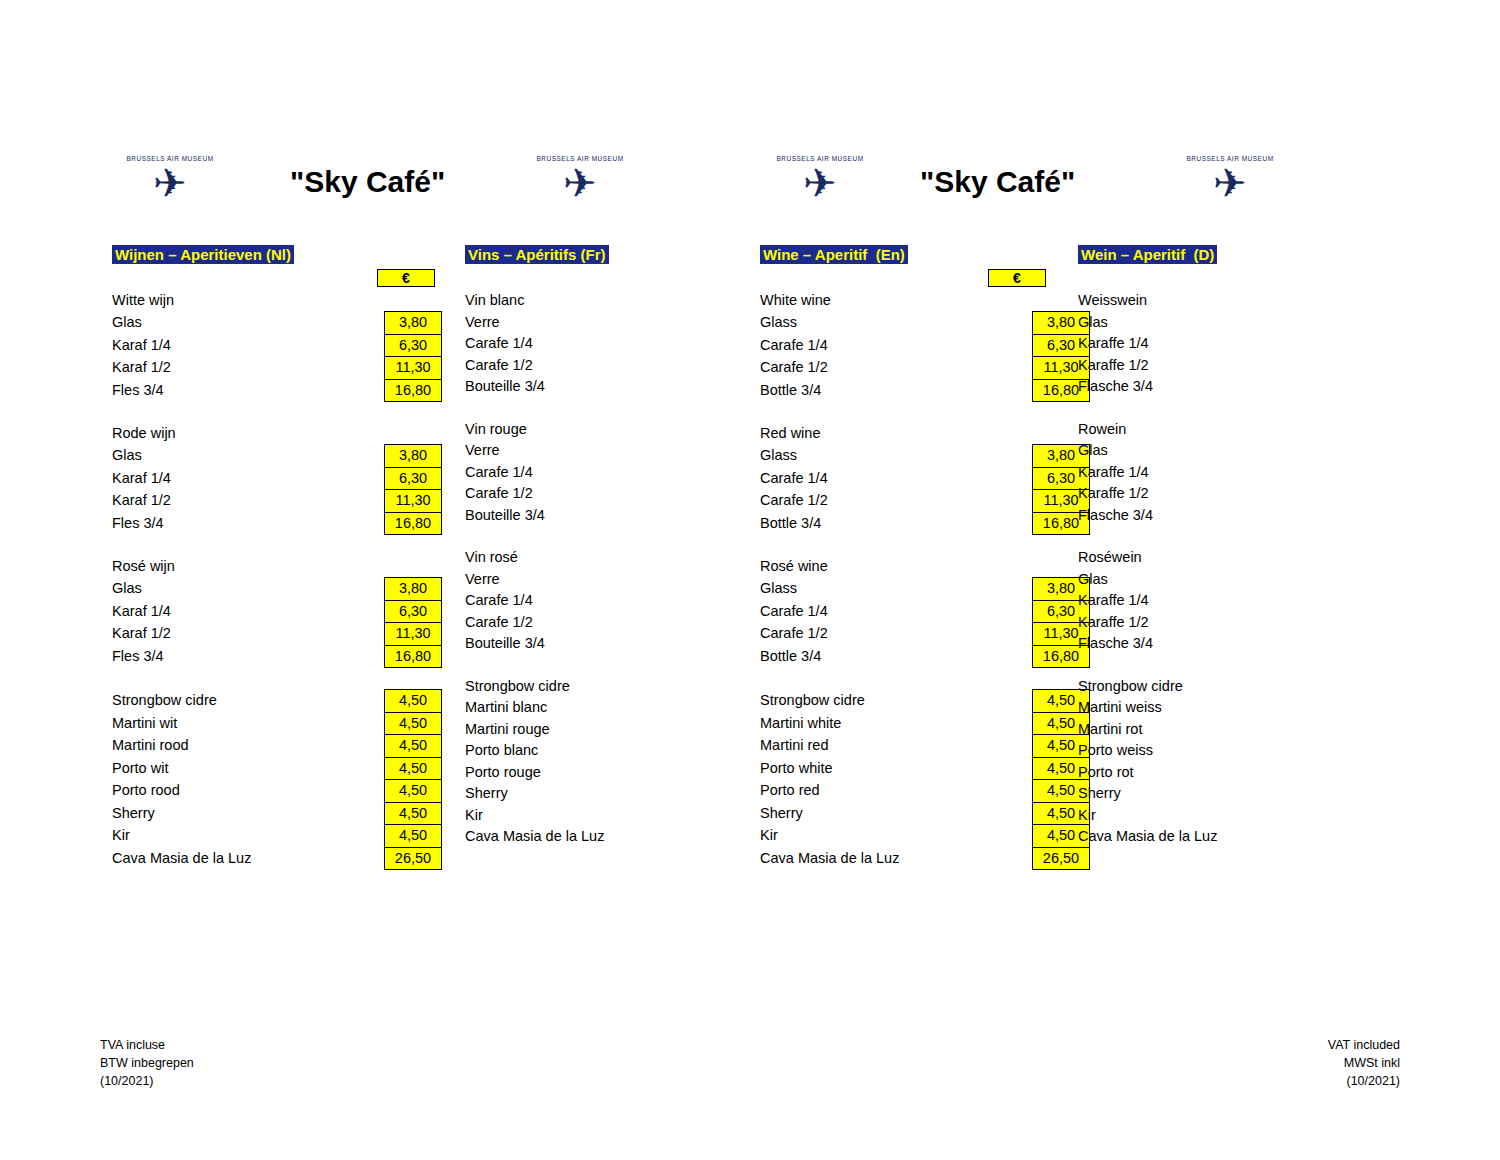BRUSSELS AIR MUSEUM ✈
"Sky Café"
BRUSSELS AIR MUSEUM ✈
BRUSSELS AIR MUSEUM ✈
"Sky Café"
BRUSSELS AIR MUSEUM ✈
Wijnen – Aperitieven (Nl)
€
| Witte wijn | |
| Glas | 3,80 |
| Karaf 1/4 | 6,30 |
| Karaf 1/2 | 11,30 |
| Fles 3/4 | 16,80 |
| Rode wijn | |
| Glas | 3,80 |
| Karaf 1/4 | 6,30 |
| Karaf 1/2 | 11,30 |
| Fles 3/4 | 16,80 |
| Rosé wijn | |
| Glas | 3,80 |
| Karaf 1/4 | 6,30 |
| Karaf 1/2 | 11,30 |
| Fles 3/4 | 16,80 |
| Strongbow cidre | 4,50 |
| Martini wit | 4,50 |
| Martini rood | 4,50 |
| Porto wit | 4,50 |
| Porto rood | 4,50 |
| Sherry | 4,50 |
| Kir | 4,50 |
| Cava Masia de la Luz | 26,50 |
Vins – Apéritifs (Fr)
| Vin blanc |
| Verre |
| Carafe 1/4 |
| Carafe 1/2 |
| Bouteille 3/4 |
| Vin rouge |
| Verre |
| Carafe 1/4 |
| Carafe 1/2 |
| Bouteille 3/4 |
| Vin rosé |
| Verre |
| Carafe 1/4 |
| Carafe 1/2 |
| Bouteille 3/4 |
| Strongbow cidre |
| Martini blanc |
| Martini rouge |
| Porto blanc |
| Porto rouge |
| Sherry |
| Kir |
| Cava Masia de la Luz |
Wine – Aperitif (En)
€
| White wine | |
| Glass | 3,80 |
| Carafe 1/4 | 6,30 |
| Carafe 1/2 | 11,30 |
| Bottle 3/4 | 16,80 |
| Red wine | |
| Glass | 3,80 |
| Carafe 1/4 | 6,30 |
| Carafe 1/2 | 11,30 |
| Bottle 3/4 | 16,80 |
| Rosé wine | |
| Glass | 3,80 |
| Carafe 1/4 | 6,30 |
| Carafe 1/2 | 11,30 |
| Bottle 3/4 | 16,80 |
| Strongbow cidre | 4,50 |
| Martini white | 4,50 |
| Martini red | 4,50 |
| Porto white | 4,50 |
| Porto red | 4,50 |
| Sherry | 4,50 |
| Kir | 4,50 |
| Cava Masia de la Luz | 26,50 |
Wein – Aperitif (D)
| Weisswein |
| Glas |
| Karaffe 1/4 |
| Karaffe 1/2 |
| Flasche 3/4 |
| Rowein |
| Glas |
| Karaffe 1/4 |
| Karaffe 1/2 |
| Flasche 3/4 |
| Roséwein |
| Glas |
| Karaffe 1/4 |
| Karaffe 1/2 |
| Flasche 3/4 |
| Strongbow cidre |
| Martini weiss |
| Martini rot |
| Porto weiss |
| Porto rot |
| Sherry |
| Kir |
| Cava Masia de la Luz |
TVA incluse
BTW inbegrepen
(10/2021)
VAT included
MWSt inkl
(10/2021)